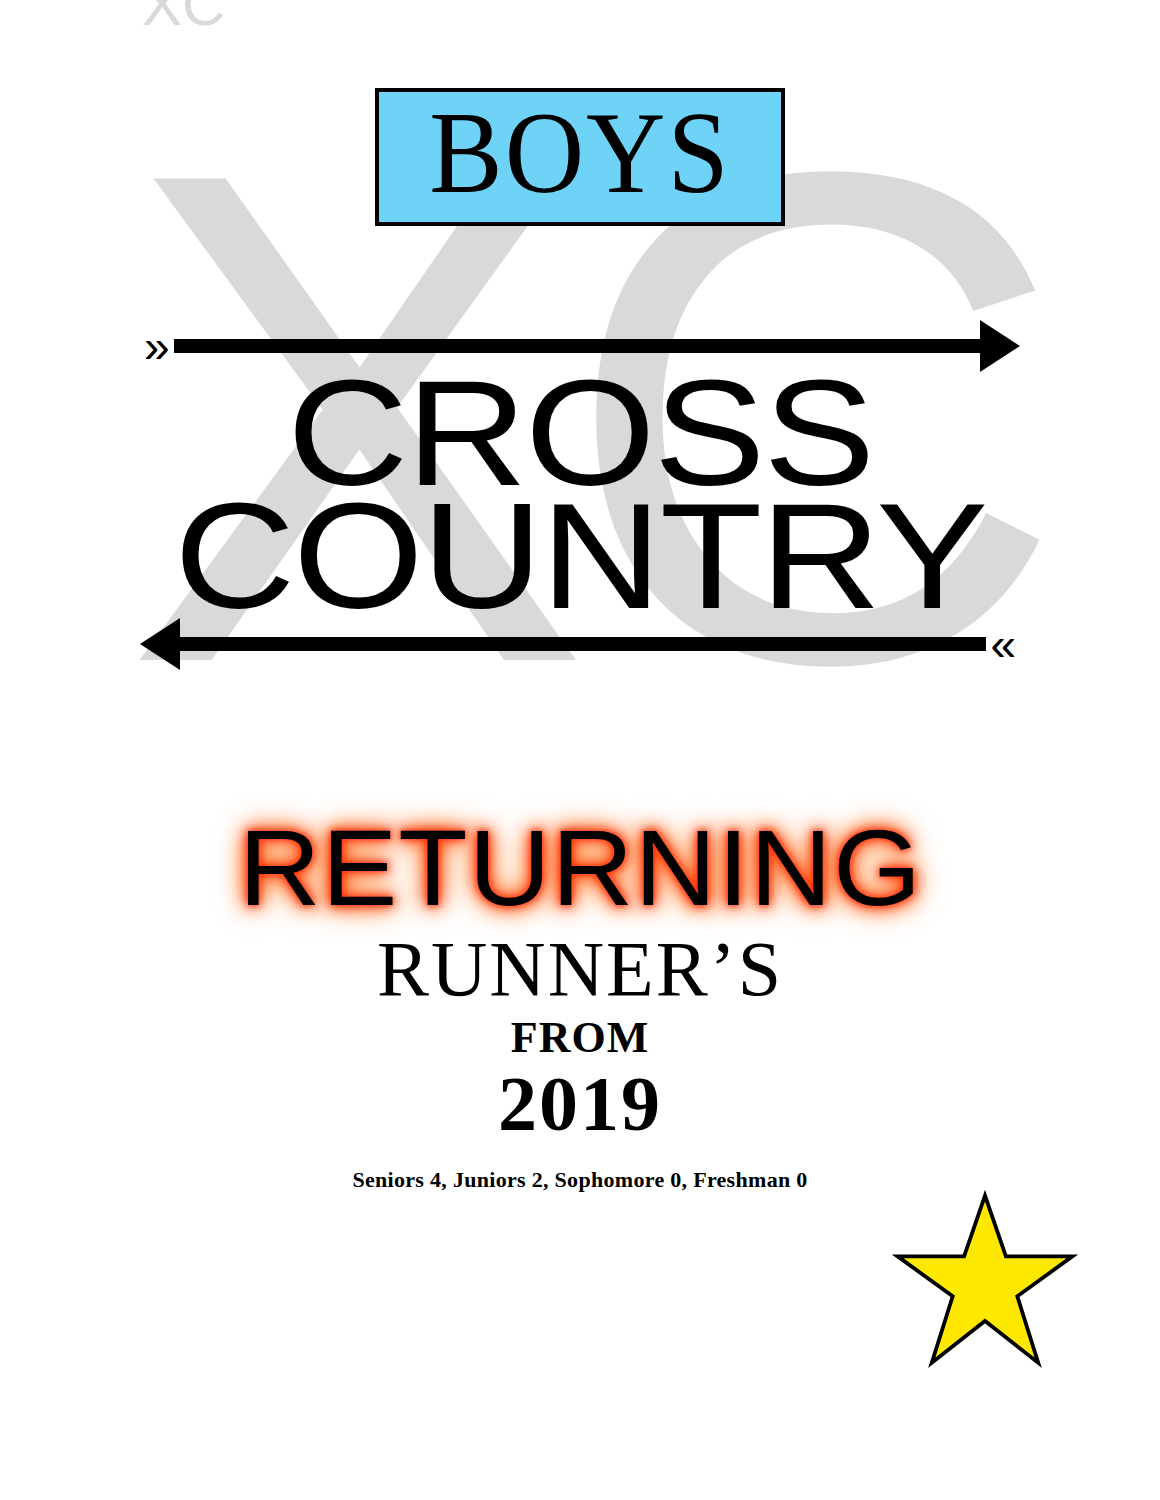XC
XC
BOYS
»
CROSS COUNTRY
«
RETURNING
RUNNER’S
FROM
2019
Seniors 4, Juniors 2, Sophomore 0, Freshman 0